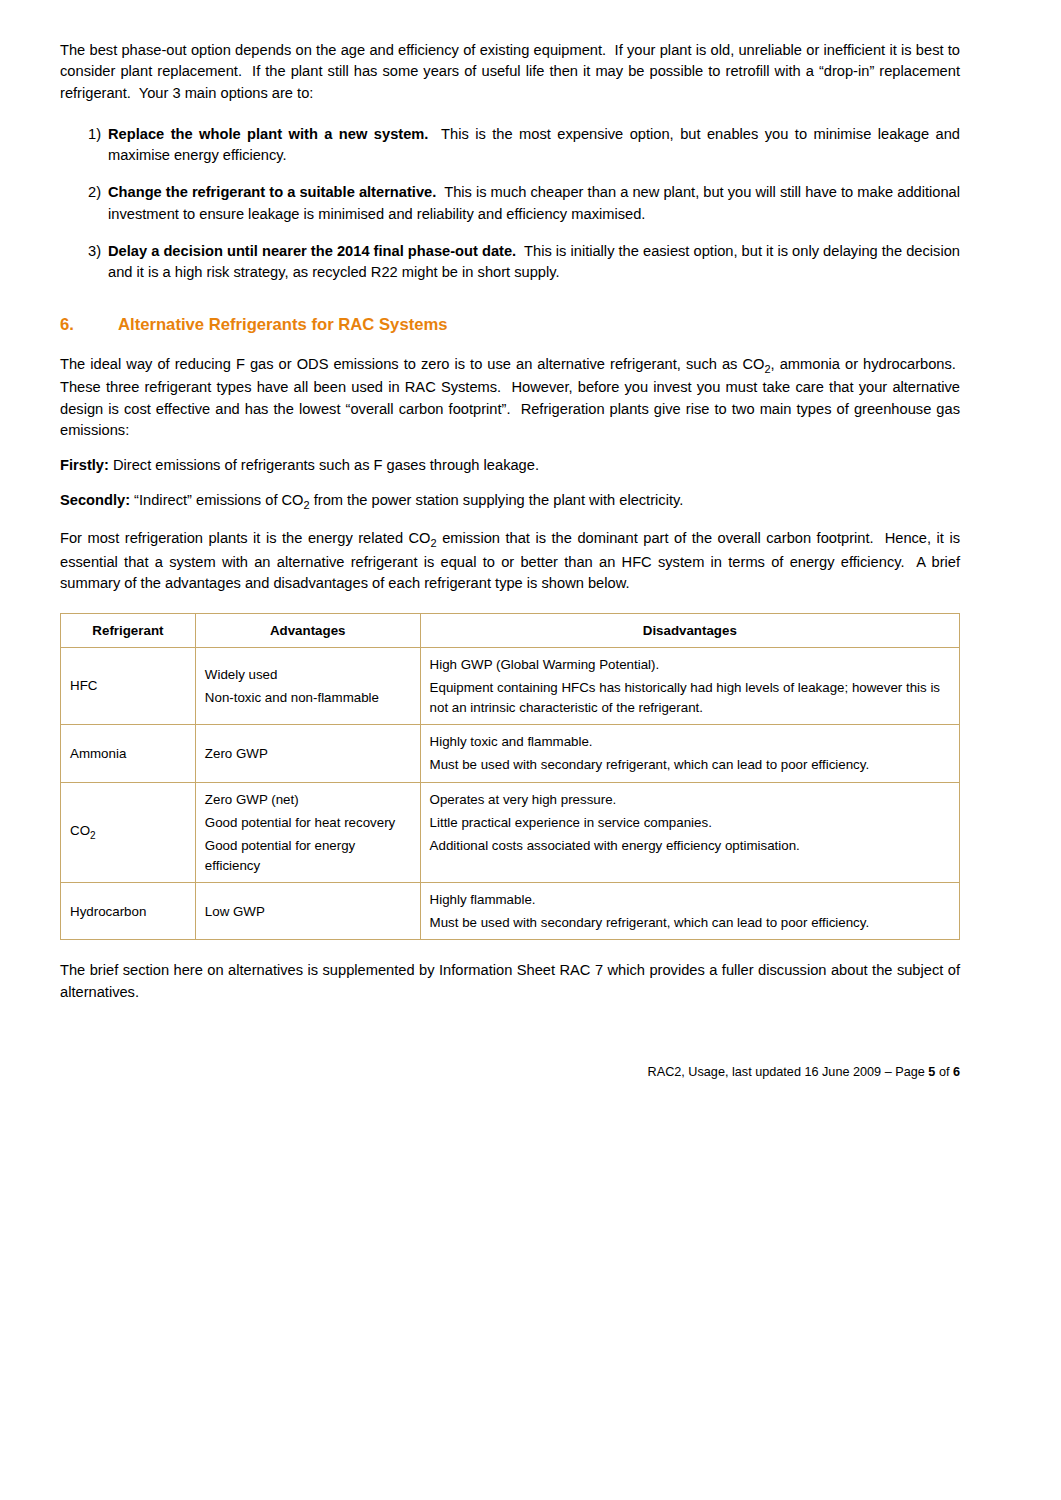The best phase-out option depends on the age and efficiency of existing equipment. If your plant is old, unreliable or inefficient it is best to consider plant replacement. If the plant still has some years of useful life then it may be possible to retrofill with a “drop-in” replacement refrigerant. Your 3 main options are to:
1) Replace the whole plant with a new system. This is the most expensive option, but enables you to minimise leakage and maximise energy efficiency.
2) Change the refrigerant to a suitable alternative. This is much cheaper than a new plant, but you will still have to make additional investment to ensure leakage is minimised and reliability and efficiency maximised.
3) Delay a decision until nearer the 2014 final phase-out date. This is initially the easiest option, but it is only delaying the decision and it is a high risk strategy, as recycled R22 might be in short supply.
6. Alternative Refrigerants for RAC Systems
The ideal way of reducing F gas or ODS emissions to zero is to use an alternative refrigerant, such as CO2, ammonia or hydrocarbons. These three refrigerant types have all been used in RAC Systems. However, before you invest you must take care that your alternative design is cost effective and has the lowest “overall carbon footprint”. Refrigeration plants give rise to two main types of greenhouse gas emissions:
Firstly: Direct emissions of refrigerants such as F gases through leakage.
Secondly: “Indirect” emissions of CO2 from the power station supplying the plant with electricity.
For most refrigeration plants it is the energy related CO2 emission that is the dominant part of the overall carbon footprint. Hence, it is essential that a system with an alternative refrigerant is equal to or better than an HFC system in terms of energy efficiency. A brief summary of the advantages and disadvantages of each refrigerant type is shown below.
| Refrigerant | Advantages | Disadvantages |
| --- | --- | --- |
| HFC | Widely used Non-toxic and non-flammable | High GWP (Global Warming Potential). Equipment containing HFCs has historically had high levels of leakage; however this is not an intrinsic characteristic of the refrigerant. |
| Ammonia | Zero GWP | Highly toxic and flammable. Must be used with secondary refrigerant, which can lead to poor efficiency. |
| CO 2 | Zero GWP (net) Good potential for heat recovery Good potential for energy efficiency | Operates at very high pressure. Little practical experience in service companies. Additional costs associated with energy efficiency optimisation. |
| Hydrocarbon | Low GWP | Highly flammable. Must be used with secondary refrigerant, which can lead to poor efficiency. |
The brief section here on alternatives is supplemented by Information Sheet RAC 7 which provides a fuller discussion about the subject of alternatives.
RAC2, Usage, last updated 16 June 2009 – Page 5 of 6